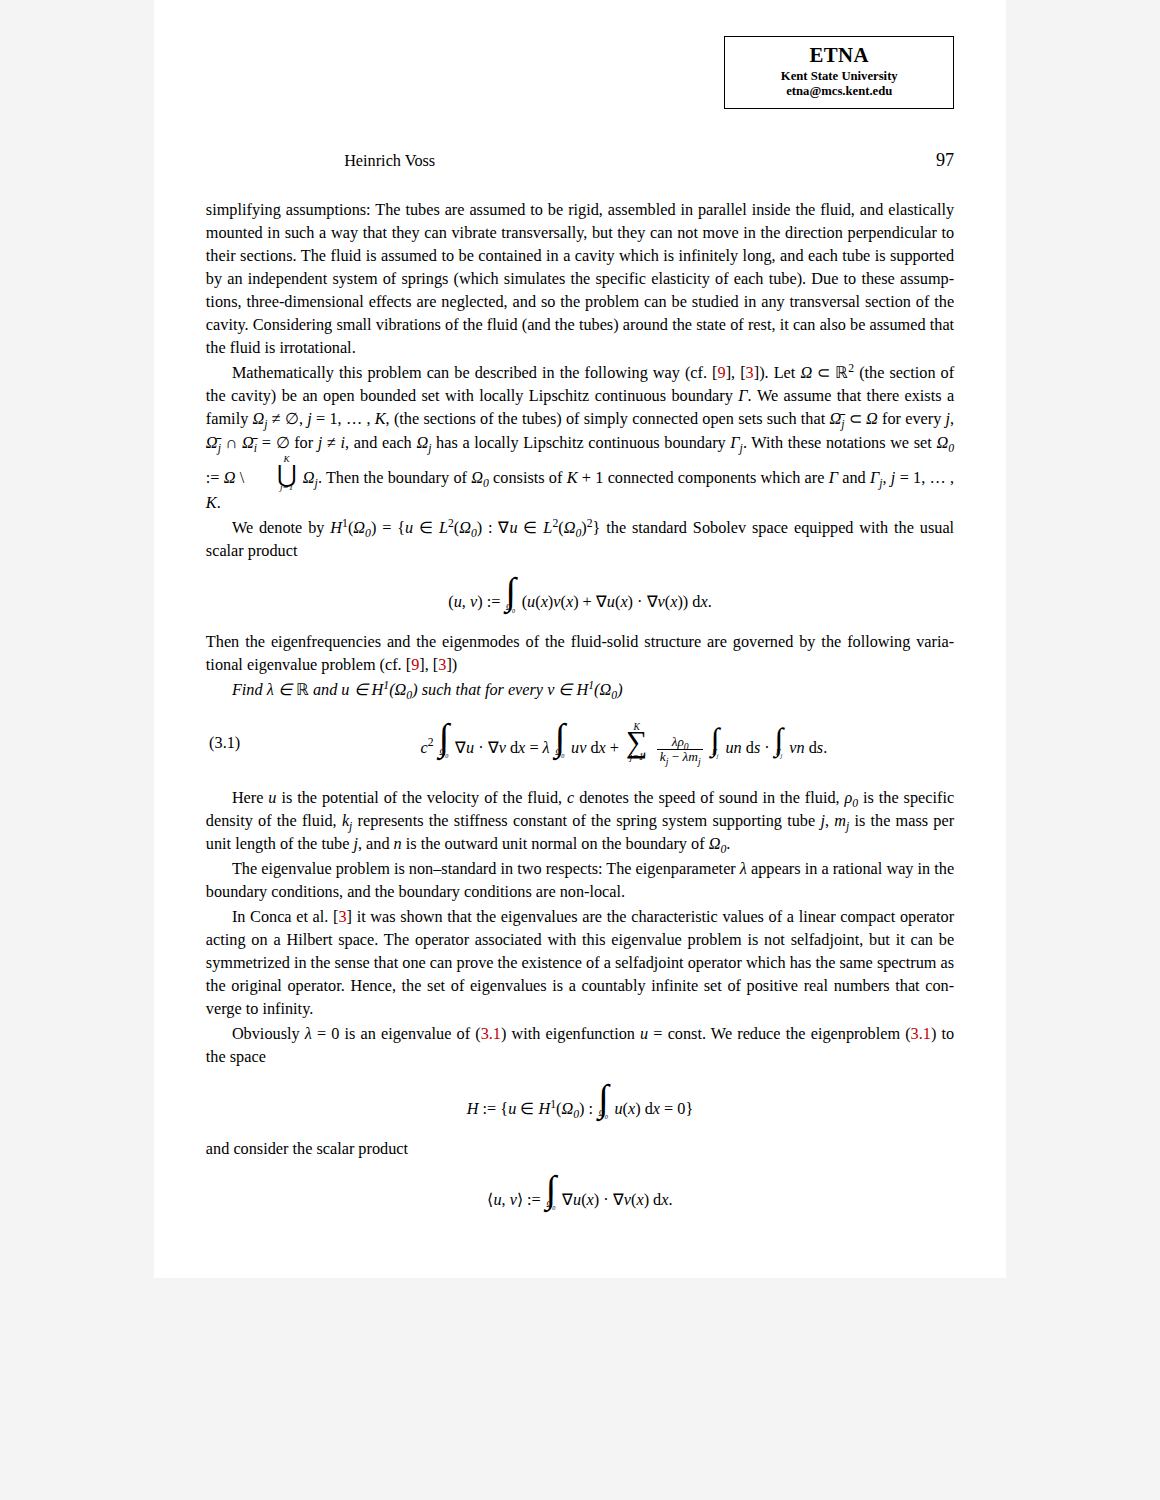ETNA
Kent State University
etna@mcs.kent.edu
Heinrich Voss 97
simplifying assumptions: The tubes are assumed to be rigid, assembled in parallel inside the fluid, and elastically mounted in such a way that they can vibrate transversally, but they can not move in the direction perpendicular to their sections. The fluid is assumed to be contained in a cavity which is infinitely long, and each tube is supported by an independent system of springs (which simulates the specific elasticity of each tube). Due to these assumptions, three-dimensional effects are neglected, and so the problem can be studied in any transversal section of the cavity. Considering small vibrations of the fluid (and the tubes) around the state of rest, it can also be assumed that the fluid is irrotational.
Mathematically this problem can be described in the following way (cf. [9], [3]). Let Ω ⊂ ℝ2 (the section of the cavity) be an open bounded set with locally Lipschitz continuous boundary Γ. We assume that there exists a family Ωj ≠ ∅, j = 1, … , K, (the sections of the tubes) of simply connected open sets such that Ω̄j ⊂ Ω for every j, Ω̄j ∩ Ω̄i = ∅ for j ≠ i, and each Ωj has a locally Lipschitz continuous boundary Γj. With these notations we set Ω0 := Ω \ K⋃j=1 Ωj. Then the boundary of Ω0 consists of K + 1 connected components which are Γ and Γj, j = 1, … , K.
We denote by H1(Ω0) = {u ∈ L2(Ω0) : ∇u ∈ L2(Ω0)2} the standard Sobolev space equipped with the usual scalar product
(u, v) := ∫Ω0 (u(x)v(x) + ∇u(x) · ∇v(x)) dx.
Then the eigenfrequencies and the eigenmodes of the fluid-solid structure are governed by the following variational eigenvalue problem (cf. [9], [3])
Find λ ∈ ℝ and u ∈ H1(Ω0) such that for every v ∈ H1(Ω0)
(3.1)
c2 ∫Ω0 ∇u · ∇v dx = λ ∫Ω0 uv dx + K∑j=1 λρ0 kj − λmj ∫Γj un ds · ∫Γj vn ds.
Here u is the potential of the velocity of the fluid, c denotes the speed of sound in the fluid, ρ0 is the specific density of the fluid, kj represents the stiffness constant of the spring system supporting tube j, mj is the mass per unit length of the tube j, and n is the outward unit normal on the boundary of Ω0.
The eigenvalue problem is non–standard in two respects: The eigenparameter λ appears in a rational way in the boundary conditions, and the boundary conditions are non-local.
In Conca et al. [3] it was shown that the eigenvalues are the characteristic values of a linear compact operator acting on a Hilbert space. The operator associated with this eigenvalue problem is not selfadjoint, but it can be symmetrized in the sense that one can prove the existence of a selfadjoint operator which has the same spectrum as the original operator. Hence, the set of eigenvalues is a countably infinite set of positive real numbers that converge to infinity.
Obviously λ = 0 is an eigenvalue of (3.1) with eigenfunction u = const. We reduce the eigenproblem (3.1) to the space
H := {u ∈ H1(Ω0) : ∫Ω0 u(x) dx = 0}
and consider the scalar product
⟨u, v⟩ := ∫Ω0 ∇u(x) · ∇v(x) dx.